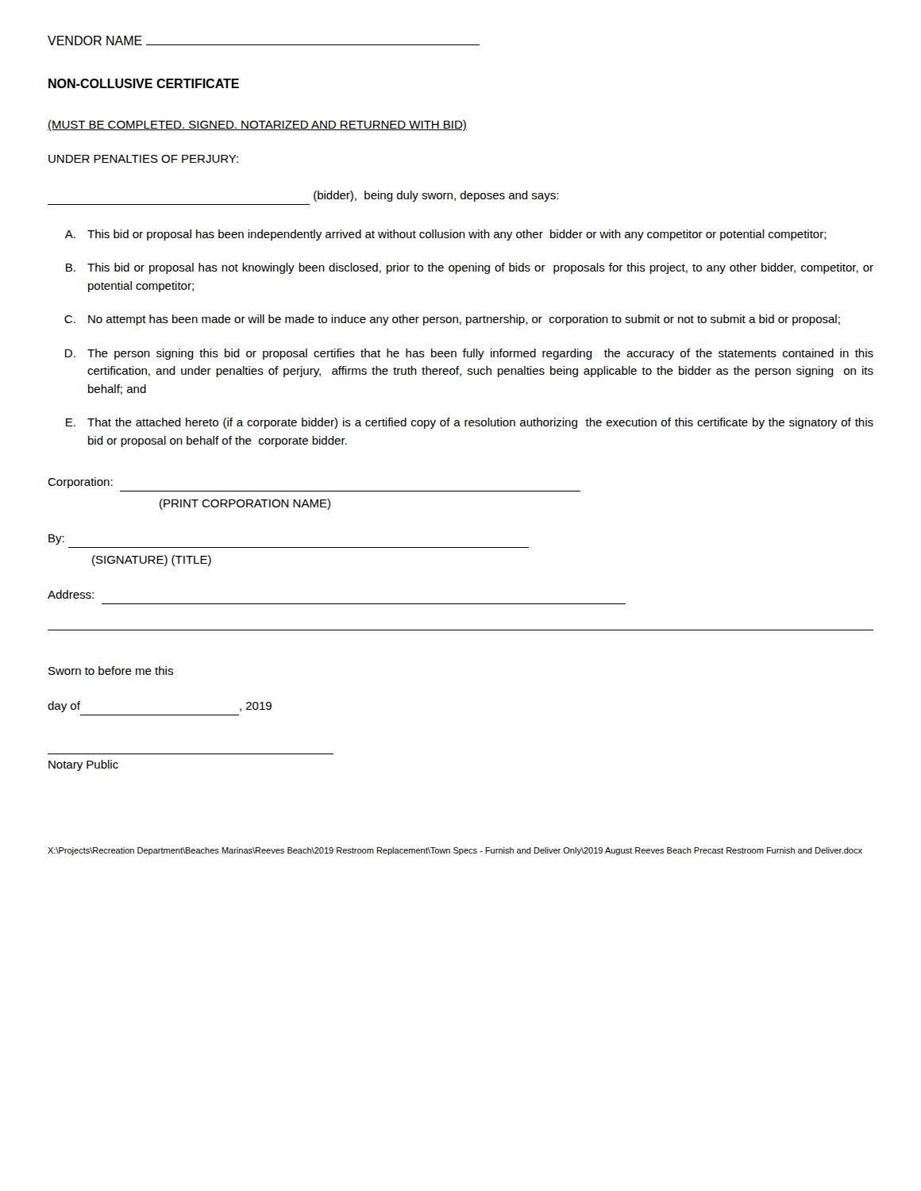VENDOR NAME
NON-COLLUSIVE CERTIFICATE
(MUST BE COMPLETED. SIGNED. NOTARIZED AND RETURNED WITH BID)
UNDER PENALTIES OF PERJURY:
(bidder), being duly sworn, deposes and says:
This bid or proposal has been independently arrived at without collusion with any other bidder or with any competitor or potential competitor;
This bid or proposal has not knowingly been disclosed, prior to the opening of bids or proposals for this project, to any other bidder, competitor, or potential competitor;
No attempt has been made or will be made to induce any other person, partnership, or corporation to submit or not to submit a bid or proposal;
The person signing this bid or proposal certifies that he has been fully informed regarding the accuracy of the statements contained in this certification, and under penalties of perjury, affirms the truth thereof, such penalties being applicable to the bidder as the person signing on its behalf; and
That the attached hereto (if a corporate bidder) is a certified copy of a resolution authorizing the execution of this certificate by the signatory of this bid or proposal on behalf of the corporate bidder.
Corporation:
(PRINT CORPORATION NAME)
By:
(SIGNATURE) (TITLE)
Address:
Sworn to before me this
day of , 2019
Notary Public
X:\Projects\Recreation Department\Beaches Marinas\Reeves Beach\2019 Restroom Replacement\Town Specs - Furnish and Deliver Only\2019 August Reeves Beach Precast Restroom Furnish and Deliver.docx